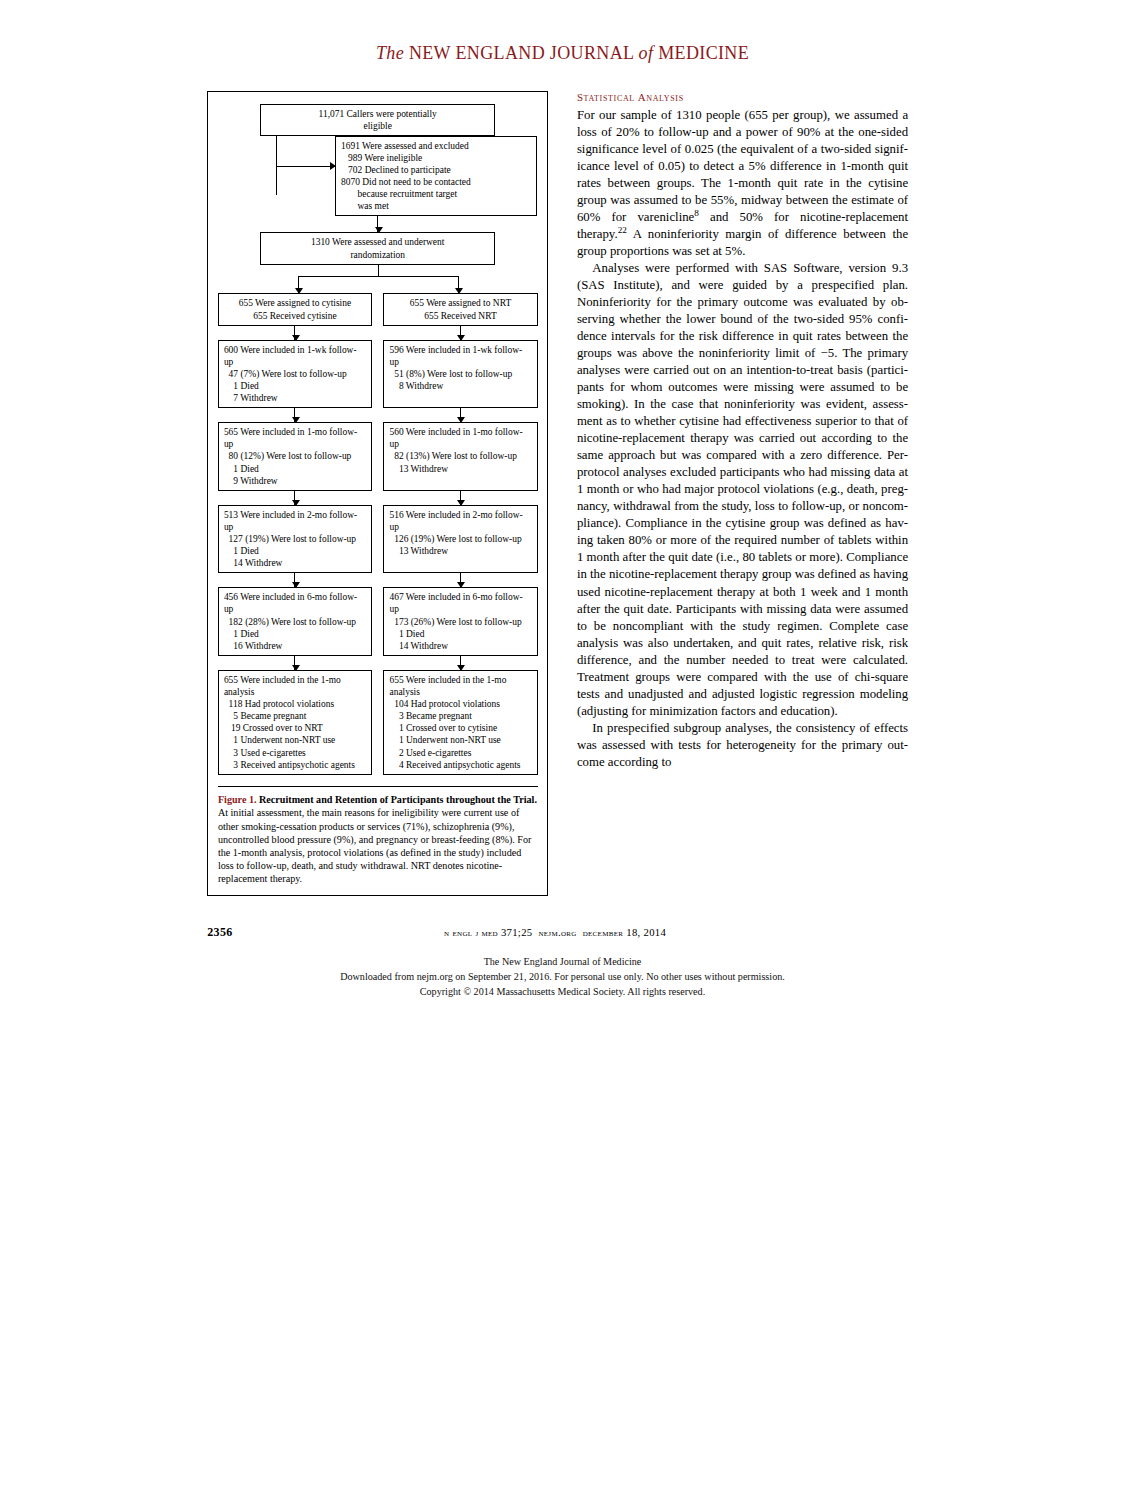The NEW ENGLAND JOURNAL of MEDICINE
11,071 Callers were potentially
eligible
1691 Were assessed and excluded
989 Were ineligible
702 Declined to participate
8070 Did not need to be contacted
because recruitment target
was met
1310 Were assessed and underwent
randomization
655 Were assigned to cytisine
655 Received cytisine
655 Were assigned to NRT
655 Received NRT
600 Were included in 1-wk follow-up
47 (7%) Were lost to follow-up
1 Died
7 Withdrew
596 Were included in 1-wk follow-up
51 (8%) Were lost to follow-up
8 Withdrew
565 Were included in 1-mo follow-up
80 (12%) Were lost to follow-up
1 Died
9 Withdrew
560 Were included in 1-mo follow-up
82 (13%) Were lost to follow-up
13 Withdrew
513 Were included in 2-mo follow-up
127 (19%) Were lost to follow-up
1 Died
14 Withdrew
516 Were included in 2-mo follow-up
126 (19%) Were lost to follow-up
13 Withdrew
456 Were included in 6-mo follow-up
182 (28%) Were lost to follow-up
1 Died
16 Withdrew
467 Were included in 6-mo follow-up
173 (26%) Were lost to follow-up
1 Died
14 Withdrew
655 Were included in the 1-mo analysis
118 Had protocol violations
5 Became pregnant
19 Crossed over to NRT
1 Underwent non-NRT use
3 Used e-cigarettes
3 Received antipsychotic agents
655 Were included in the 1-mo analysis
104 Had protocol violations
3 Became pregnant
1 Crossed over to cytisine
1 Underwent non-NRT use
2 Used e-cigarettes
4 Received antipsychotic agents
Figure 1. Recruitment and Retention of Participants throughout the Trial.
At initial assessment, the main reasons for ineligibility were current use of other smoking-cessation products or services (71%), schizophrenia (9%), uncontrolled blood pressure (9%), and pregnancy or breast-feeding (8%). For the 1-month analysis, protocol violations (as defined in the study) included loss to follow-up, death, and study withdrawal. NRT denotes nicotine-replacement therapy.
Statistical Analysis
For our sample of 1310 people (655 per group), we assumed a loss of 20% to follow-up and a power of 90% at the one-sided significance level of 0.025 (the equivalent of a two-sided significance level of 0.05) to detect a 5% difference in 1-month quit rates between groups. The 1-month quit rate in the cytisine group was assumed to be 55%, midway between the estimate of 60% for varenicline8 and 50% for nicotine-replacement therapy.22 A noninferiority margin of difference between the group proportions was set at 5%.
Analyses were performed with SAS Software, version 9.3 (SAS Institute), and were guided by a prespecified plan. Noninferiority for the primary outcome was evaluated by observing whether the lower bound of the two-sided 95% confidence intervals for the risk difference in quit rates between the groups was above the noninferiority limit of −5. The primary analyses were carried out on an intention-to-treat basis (participants for whom outcomes were missing were assumed to be smoking). In the case that noninferiority was evident, assessment as to whether cytisine had effectiveness superior to that of nicotine-replacement therapy was carried out according to the same approach but was compared with a zero difference. Per-protocol analyses excluded participants who had missing data at 1 month or who had major protocol violations (e.g., death, pregnancy, withdrawal from the study, loss to follow-up, or noncompliance). Compliance in the cytisine group was defined as having taken 80% or more of the required number of tablets within 1 month after the quit date (i.e., 80 tablets or more). Compliance in the nicotine-replacement therapy group was defined as having used nicotine-replacement therapy at both 1 week and 1 month after the quit date. Participants with missing data were assumed to be noncompliant with the study regimen. Complete case analysis was also undertaken, and quit rates, relative risk, risk difference, and the number needed to treat were calculated. Treatment groups were compared with the use of chi-square tests and unadjusted and adjusted logistic regression modeling (adjusting for minimization factors and education).
In prespecified subgroup analyses, the consistency of effects was assessed with tests for heterogeneity for the primary outcome according to
2356 n engl j med 371;25 nejm.org december 18, 2014
The New England Journal of Medicine
Downloaded from nejm.org on September 21, 2016. For personal use only. No other uses without permission.
Copyright © 2014 Massachusetts Medical Society. All rights reserved.